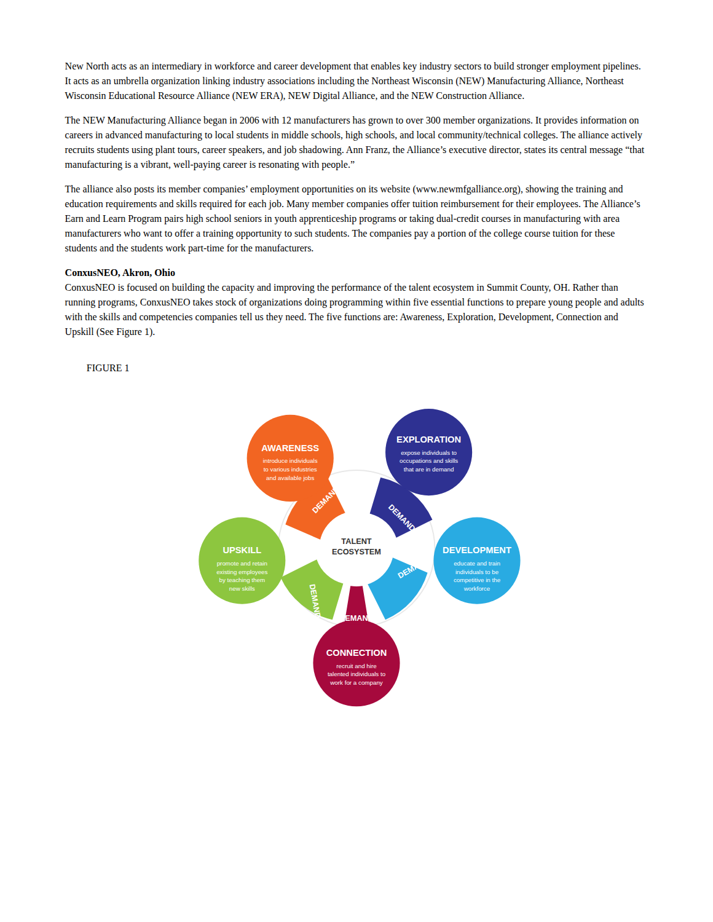New North acts as an intermediary in workforce and career development that enables key industry sectors to build stronger employment pipelines. It acts as an umbrella organization linking industry associations including the Northeast Wisconsin (NEW) Manufacturing Alliance, Northeast Wisconsin Educational Resource Alliance (NEW ERA), NEW Digital Alliance, and the NEW Construction Alliance.
The NEW Manufacturing Alliance began in 2006 with 12 manufacturers has grown to over 300 member organizations. It provides information on careers in advanced manufacturing to local students in middle schools, high schools, and local community/technical colleges. The alliance actively recruits students using plant tours, career speakers, and job shadowing. Ann Franz, the Alliance’s executive director, states its central message “that manufacturing is a vibrant, well-paying career is resonating with people.”
The alliance also posts its member companies’ employment opportunities on its website (www.newmfgalliance.org), showing the training and education requirements and skills required for each job. Many member companies offer tuition reimbursement for their employees. The Alliance’s Earn and Learn Program pairs high school seniors in youth apprenticeship programs or taking dual-credit courses in manufacturing with area manufacturers who want to offer a training opportunity to such students. The companies pay a portion of the college course tuition for these students and the students work part-time for the manufacturers.
ConxusNEO, Akron, Ohio
ConxusNEO is focused on building the capacity and improving the performance of the talent ecosystem in Summit County, OH. Rather than running programs, ConxusNEO takes stock of organizations doing programming within five essential functions to prepare young people and adults with the skills and competencies companies tell us they need. The five functions are: Awareness, Exploration, Development, Connection and Upskill (See Figure 1).
FIGURE 1